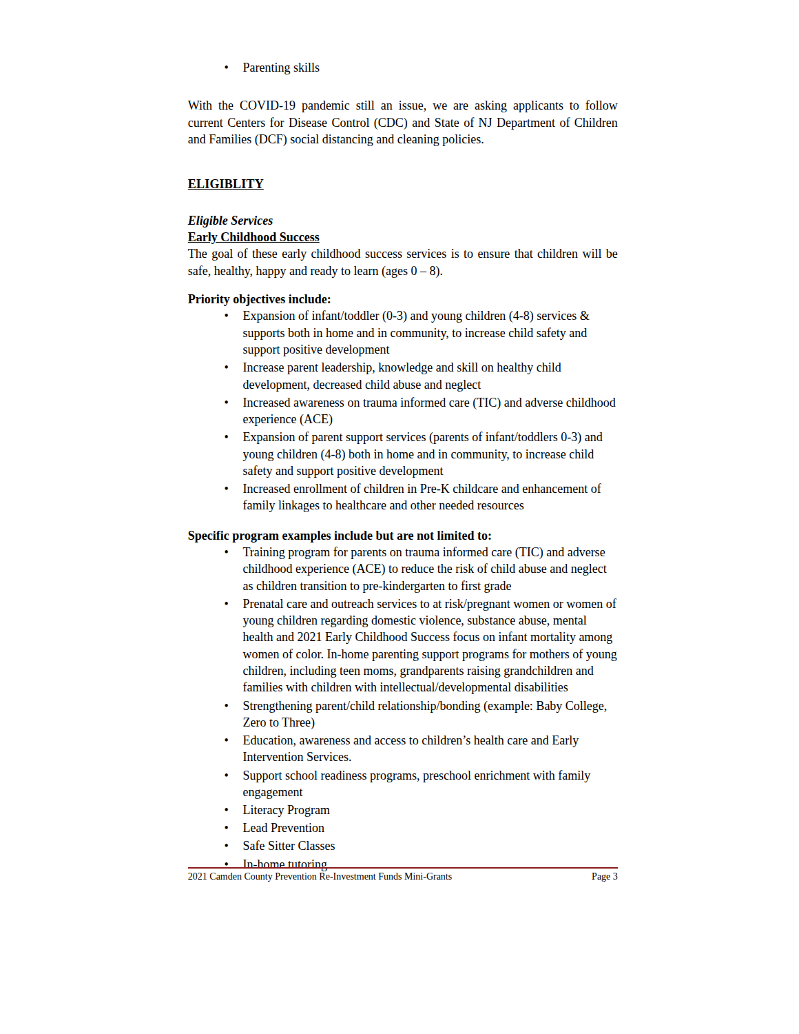Parenting skills
With the COVID-19 pandemic still an issue, we are asking applicants to follow current Centers for Disease Control (CDC) and State of NJ Department of Children and Families (DCF) social distancing and cleaning policies.
ELIGIBLITY
Eligible Services
Early Childhood Success
The goal of these early childhood success services is to ensure that children will be safe, healthy, happy and ready to learn (ages 0 – 8).
Priority objectives include:
Expansion of infant/toddler (0-3) and young children (4-8) services & supports both in home and in community, to increase child safety and support positive development
Increase parent leadership, knowledge and skill on healthy child development, decreased child abuse and neglect
Increased awareness on trauma informed care (TIC) and adverse childhood experience (ACE)
Expansion of parent support services (parents of infant/toddlers 0-3) and young children (4-8) both in home and in community, to increase child safety and support positive development
Increased enrollment of children in Pre-K childcare and enhancement of family linkages to healthcare and other needed resources
Specific program examples include but are not limited to:
Training program for parents on trauma informed care (TIC) and adverse childhood experience (ACE) to reduce the risk of child abuse and neglect as children transition to pre-kindergarten to first grade
Prenatal care and outreach services to at risk/pregnant women or women of young children regarding domestic violence, substance abuse, mental health and 2021 Early Childhood Success focus on infant mortality among women of color. In-home parenting support programs for mothers of young children, including teen moms, grandparents raising grandchildren and families with children with intellectual/developmental disabilities
Strengthening parent/child relationship/bonding (example: Baby College, Zero to Three)
Education, awareness and access to children’s health care and Early Intervention Services.
Support school readiness programs, preschool enrichment with family engagement
Literacy Program
Lead Prevention
Safe Sitter Classes
In-home tutoring
2021 Camden County Prevention Re-Investment Funds Mini-Grants Page 3